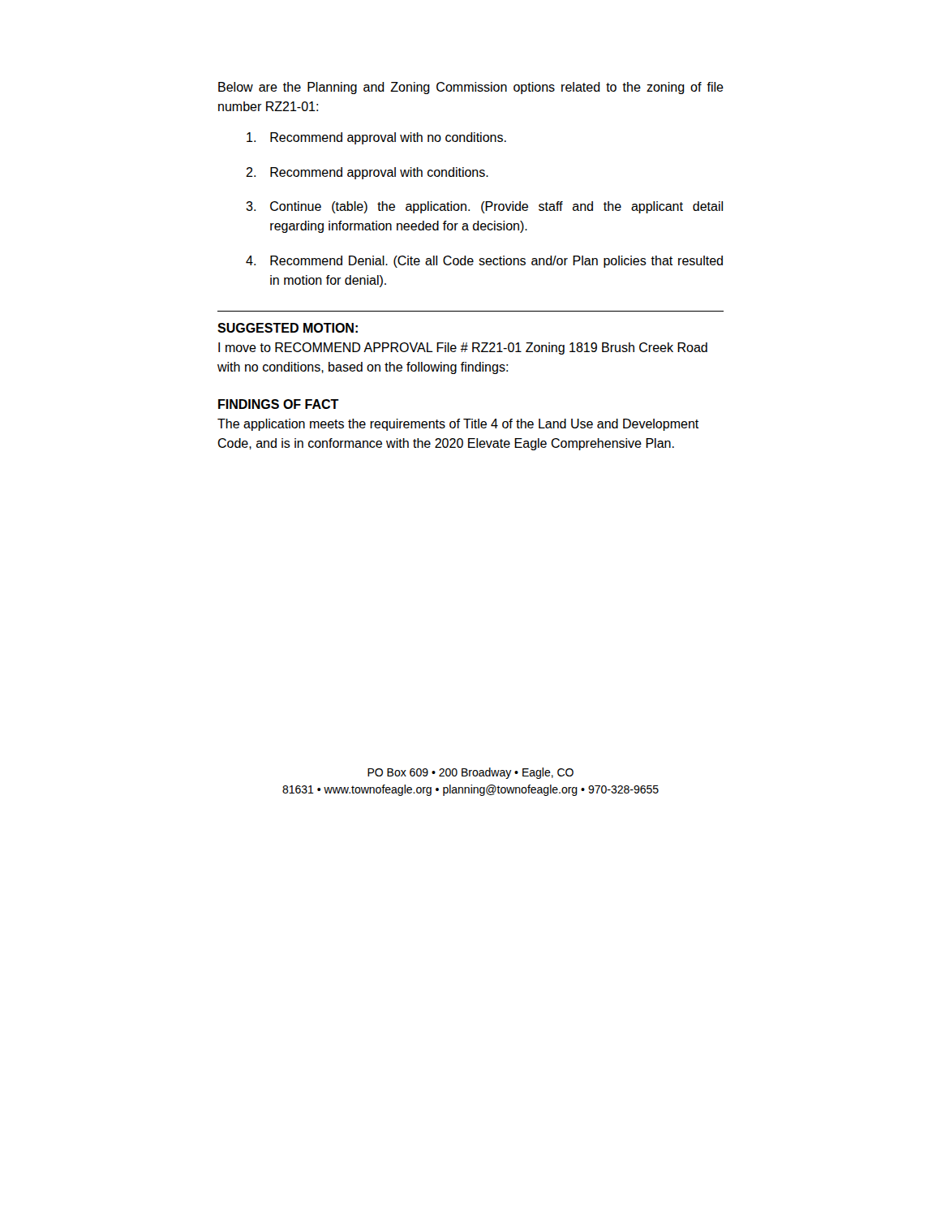Below are the Planning and Zoning Commission options related to the zoning of file number RZ21-01:
Recommend approval with no conditions.
Recommend approval with conditions.
Continue (table) the application. (Provide staff and the applicant detail regarding information needed for a decision).
Recommend Denial. (Cite all Code sections and/or Plan policies that resulted in motion for denial).
SUGGESTED MOTION:
I move to RECOMMEND APPROVAL File # RZ21-01 Zoning 1819 Brush Creek Road with no conditions, based on the following findings:
FINDINGS OF FACT
The application meets the requirements of Title 4 of the Land Use and Development Code, and is in conformance with the 2020 Elevate Eagle Comprehensive Plan.
PO Box 609•200 Broadway•Eagle, CO 81631•www.townofeagle.org•planning@townofeagle.org•970-328-9655